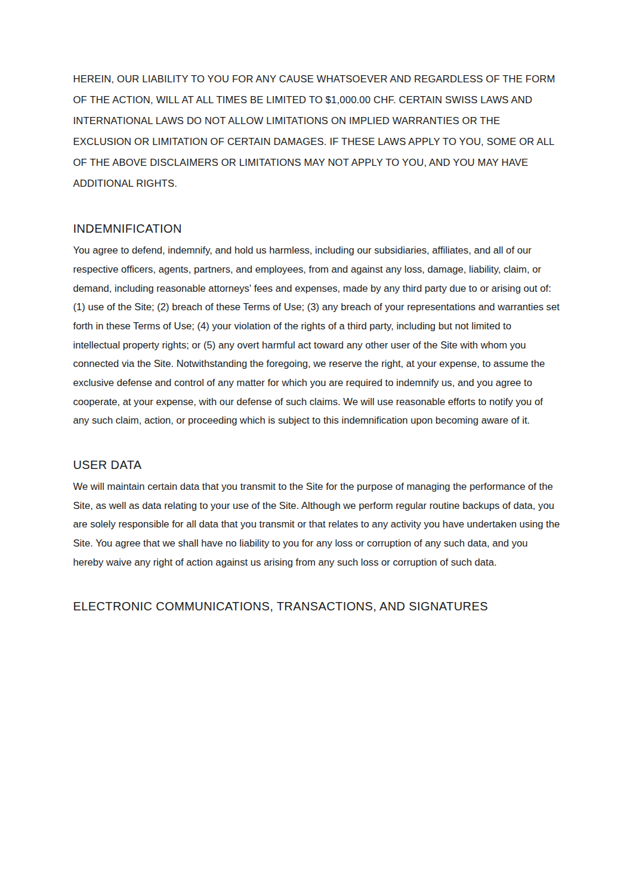Herein, our liability to you for any cause whatsoever and regardless of the form of the action, will at all times be limited to $1,000.00 CHF. Certain Swiss laws and international laws do not allow limitations on implied warranties or the exclusion or limitation of certain damages. If these laws apply to you, some or all of the above disclaimers or limitations may not apply to you, and you may have additional rights.
Indemnification
You agree to defend, indemnify, and hold us harmless, including our subsidiaries, affiliates, and all of our respective officers, agents, partners, and employees, from and against any loss, damage, liability, claim, or demand, including reasonable attorneys' fees and expenses, made by any third party due to or arising out of: (1) use of the Site; (2) breach of these Terms of Use; (3) any breach of your representations and warranties set forth in these Terms of Use; (4) your violation of the rights of a third party, including but not limited to intellectual property rights; or (5) any overt harmful act toward any other user of the Site with whom you connected via the Site. Notwithstanding the foregoing, we reserve the right, at your expense, to assume the exclusive defense and control of any matter for which you are required to indemnify us, and you agree to cooperate, at your expense, with our defense of such claims. We will use reasonable efforts to notify you of any such claim, action, or proceeding which is subject to this indemnification upon becoming aware of it.
User Data
We will maintain certain data that you transmit to the Site for the purpose of managing the performance of the Site, as well as data relating to your use of the Site. Although we perform regular routine backups of data, you are solely responsible for all data that you transmit or that relates to any activity you have undertaken using the Site. You agree that we shall have no liability to you for any loss or corruption of any such data, and you hereby waive any right of action against us arising from any such loss or corruption of such data.
Electronic Communications, Transactions, and Signatures